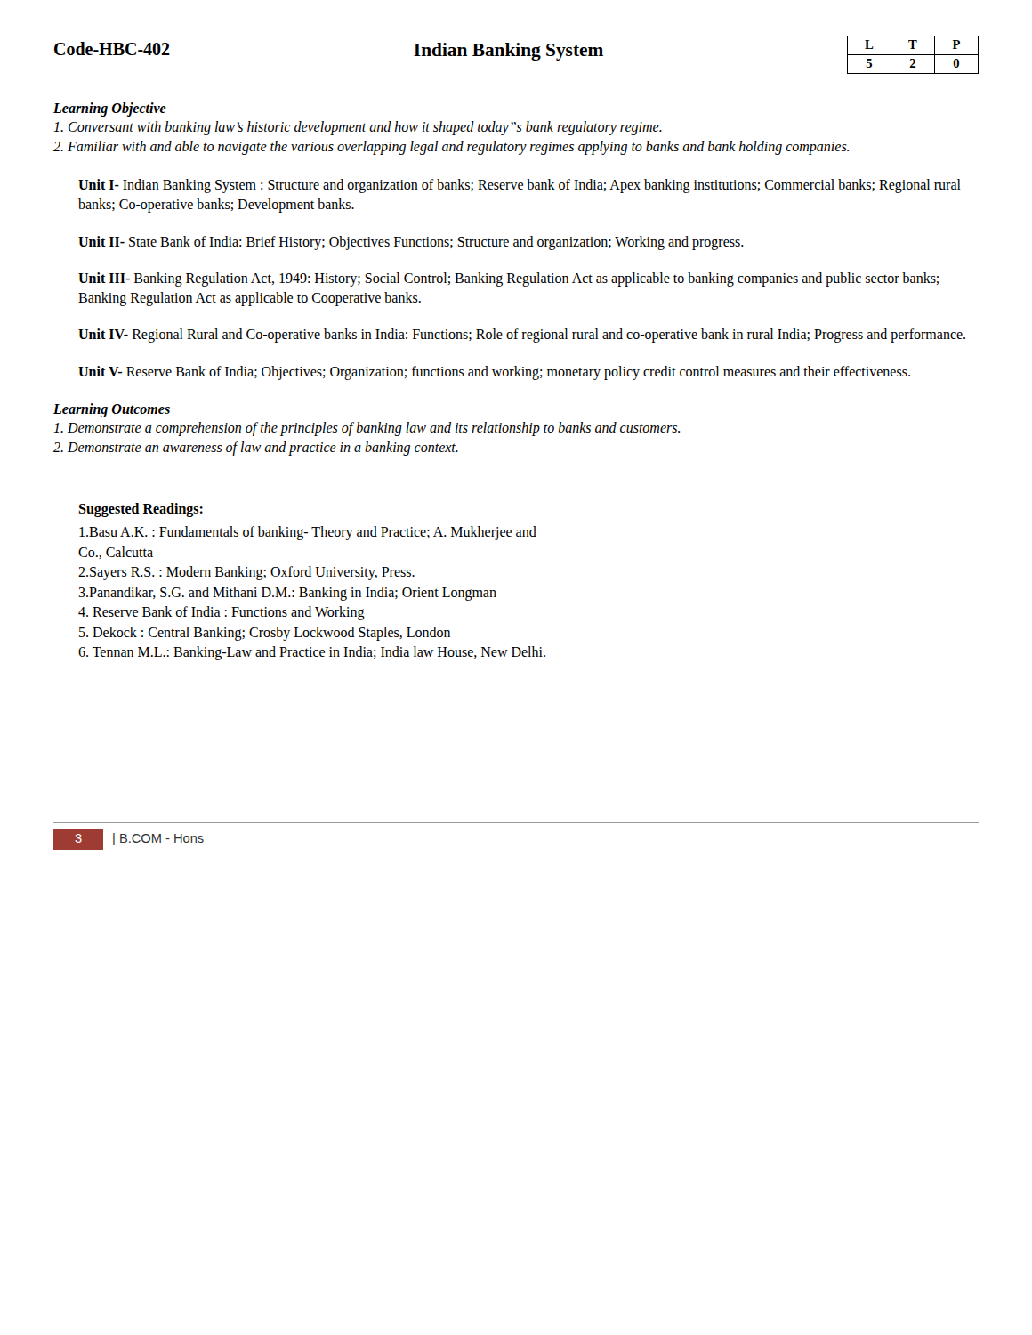Code-HBC-402
Indian Banking System
| L | T | P |
| 5 | 2 | 0 |
Learning Objective
1. Conversant with banking law’s historic development and how it shaped today”s bank regulatory regime.
2. Familiar with and able to navigate the various overlapping legal and regulatory regimes applying to banks and bank holding companies.
Unit I- Indian Banking System : Structure and organization of banks; Reserve bank of India; Apex banking institutions; Commercial banks; Regional rural banks; Co-operative banks; Development banks.
Unit II- State Bank of India: Brief History; Objectives Functions; Structure and organization; Working and progress.
Unit III- Banking Regulation Act, 1949: History; Social Control; Banking Regulation Act as applicable to banking companies and public sector banks; Banking Regulation Act as applicable to Cooperative banks.
Unit IV- Regional Rural and Co-operative banks in India: Functions; Role of regional rural and co-operative bank in rural India; Progress and performance.
Unit V- Reserve Bank of India; Objectives; Organization; functions and working; monetary policy credit control measures and their effectiveness.
Learning Outcomes
1. Demonstrate a comprehension of the principles of banking law and its relationship to banks and customers.
2. Demonstrate an awareness of law and practice in a banking context.
Suggested Readings:
1.Basu A.K. : Fundamentals of banking- Theory and Practice; A. Mukherjee and
Co., Calcutta
2.Sayers R.S. : Modern Banking; Oxford University, Press.
3.Panandikar, S.G. and Mithani D.M.: Banking in India; Orient Longman
4. Reserve Bank of India : Functions and Working
5. Dekock : Central Banking; Crosby Lockwood Staples, London
6. Tennan M.L.: Banking-Law and Practice in India; India law House, New Delhi.
3| B.COM - Hons